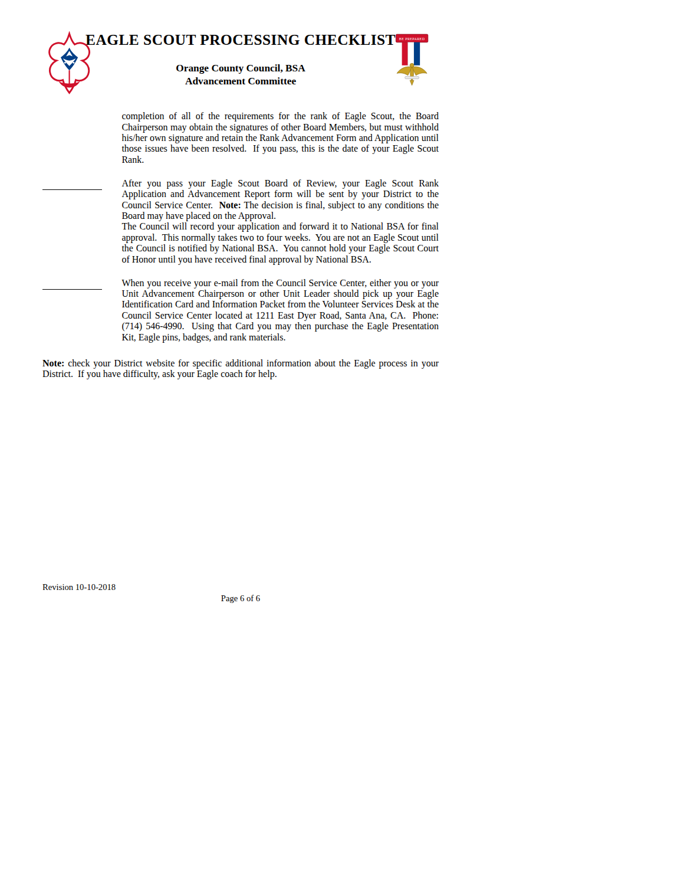EAGLE SCOUT PROCESSING CHECKLIST
Orange County Council, BSA
Advancement Committee
BE PREPARED
completion of all of the requirements for the rank of Eagle Scout, the Board Chairperson may obtain the signatures of other Board Members, but must withhold his/her own signature and retain the Rank Advancement Form and Application until those issues have been resolved. If you pass, this is the date of your Eagle Scout Rank.
After you pass your Eagle Scout Board of Review, your Eagle Scout Rank Application and Advancement Report form will be sent by your District to the Council Service Center. Note: The decision is final, subject to any conditions the Board may have placed on the Approval.
The Council will record your application and forward it to National BSA for final approval. This normally takes two to four weeks. You are not an Eagle Scout until the Council is notified by National BSA. You cannot hold your Eagle Scout Court of Honor until you have received final approval by National BSA.
When you receive your e-mail from the Council Service Center, either you or your Unit Advancement Chairperson or other Unit Leader should pick up your Eagle Identification Card and Information Packet from the Volunteer Services Desk at the Council Service Center located at 1211 East Dyer Road, Santa Ana, CA. Phone: (714) 546-4990. Using that Card you may then purchase the Eagle Presentation Kit, Eagle pins, badges, and rank materials.
Note: check your District website for specific additional information about the Eagle process in your District. If you have difficulty, ask your Eagle coach for help.
Revision 10-10-2018
Page 6 of 6